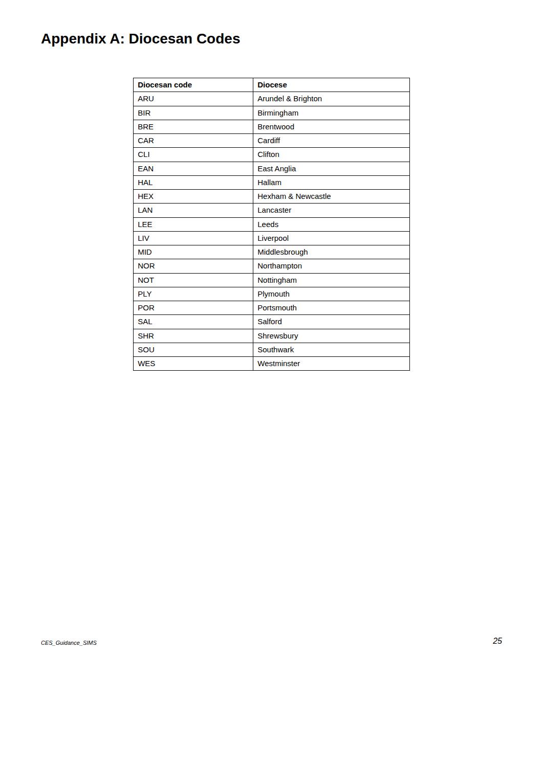Appendix A: Diocesan Codes
| Diocesan code | Diocese |
| --- | --- |
| ARU | Arundel & Brighton |
| BIR | Birmingham |
| BRE | Brentwood |
| CAR | Cardiff |
| CLI | Clifton |
| EAN | East Anglia |
| HAL | Hallam |
| HEX | Hexham & Newcastle |
| LAN | Lancaster |
| LEE | Leeds |
| LIV | Liverpool |
| MID | Middlesbrough |
| NOR | Northampton |
| NOT | Nottingham |
| PLY | Plymouth |
| POR | Portsmouth |
| SAL | Salford |
| SHR | Shrewsbury |
| SOU | Southwark |
| WES | Westminster |
CES_Guidance_SIMS 25